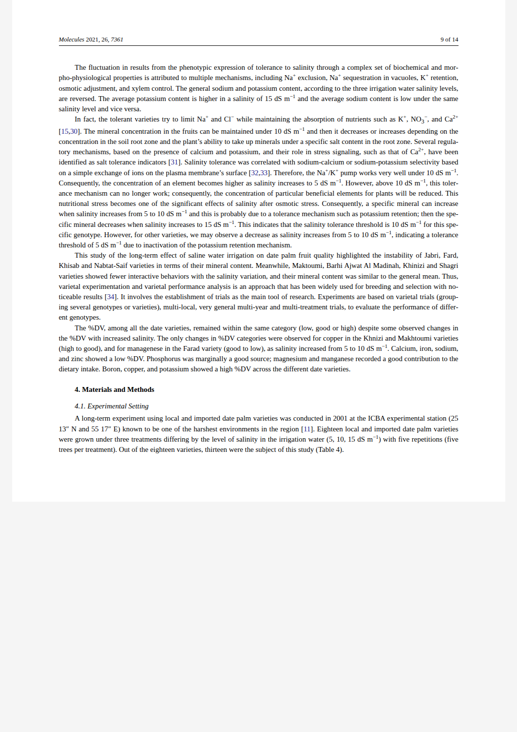Molecules 2021, 26, 7361 9 of 14
The fluctuation in results from the phenotypic expression of tolerance to salinity through a complex set of biochemical and morpho-physiological properties is attributed to multiple mechanisms, including Na+ exclusion, Na+ sequestration in vacuoles, K+ retention, osmotic adjustment, and xylem control. The general sodium and potassium content, according to the three irrigation water salinity levels, are reversed. The average potassium content is higher in a salinity of 15 dS m−1 and the average sodium content is low under the same salinity level and vice versa.
In fact, the tolerant varieties try to limit Na+ and Cl− while maintaining the absorption of nutrients such as K+, NO3−, and Ca2+ [15,30]. The mineral concentration in the fruits can be maintained under 10 dS m−1 and then it decreases or increases depending on the concentration in the soil root zone and the plant’s ability to take up minerals under a specific salt content in the root zone. Several regulatory mechanisms, based on the presence of calcium and potassium, and their role in stress signaling, such as that of Ca2+, have been identified as salt tolerance indicators [31]. Salinity tolerance was correlated with sodium-calcium or sodium-potassium selectivity based on a simple exchange of ions on the plasma membrane’s surface [32,33]. Therefore, the Na+/K+ pump works very well under 10 dS m−1. Consequently, the concentration of an element becomes higher as salinity increases to 5 dS m−1. However, above 10 dS m−1, this tolerance mechanism can no longer work; consequently, the concentration of particular beneficial elements for plants will be reduced. This nutritional stress becomes one of the significant effects of salinity after osmotic stress. Consequently, a specific mineral can increase when salinity increases from 5 to 10 dS m−1 and this is probably due to a tolerance mechanism such as potassium retention; then the specific mineral decreases when salinity increases to 15 dS m−1. This indicates that the salinity tolerance threshold is 10 dS m−1 for this specific genotype. However, for other varieties, we may observe a decrease as salinity increases from 5 to 10 dS m−1, indicating a tolerance threshold of 5 dS m−1 due to inactivation of the potassium retention mechanism.
This study of the long-term effect of saline water irrigation on date palm fruit quality highlighted the instability of Jabri, Fard, Khisab and Nabtat-Saif varieties in terms of their mineral content. Meanwhile, Maktoumi, Barhi Ajwat Al Madinah, Khinizi and Shagri varieties showed fewer interactive behaviors with the salinity variation, and their mineral content was similar to the general mean. Thus, varietal experimentation and varietal performance analysis is an approach that has been widely used for breeding and selection with noticeable results [34]. It involves the establishment of trials as the main tool of research. Experiments are based on varietal trials (grouping several genotypes or varieties), multi-local, very general multi-year and multi-treatment trials, to evaluate the performance of different genotypes.
The %DV, among all the date varieties, remained within the same category (low, good or high) despite some observed changes in the %DV with increased salinity. The only changes in %DV categories were observed for copper in the Khnizi and Makhtoumi varieties (high to good), and for managenese in the Farad variety (good to low), as salinity increased from 5 to 10 dS m−1. Calcium, iron, sodium, and zinc showed a low %DV. Phosphorus was marginally a good source; magnesium and manganese recorded a good contribution to the dietary intake. Boron, copper, and potassium showed a high %DV across the different date varieties.
4. Materials and Methods
4.1. Experimental Setting
A long-term experiment using local and imported date palm varieties was conducted in 2001 at the ICBA experimental station (25 13″ N and 55 17″ E) known to be one of the harshest environments in the region [11]. Eighteen local and imported date palm varieties were grown under three treatments differing by the level of salinity in the irrigation water (5, 10, 15 dS m−1) with five repetitions (five trees per treatment). Out of the eighteen varieties, thirteen were the subject of this study (Table 4).